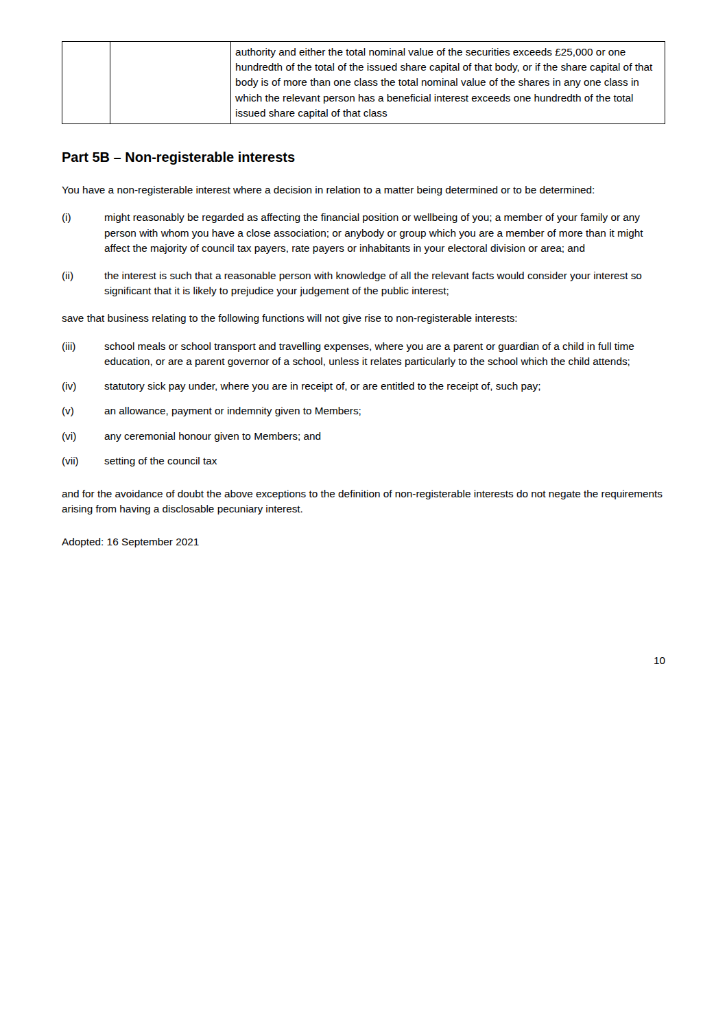| | | authority and either the total nominal value of the securities exceeds £25,000 or one hundredth of the total of the issued share capital of that body, or if the share capital of that body is of more than one class the total nominal value of the shares in any one class in which the relevant person has a beneficial interest exceeds one hundredth of the total issued share capital of that class |
Part 5B – Non-registerable interests
You have a non-registerable interest where a decision in relation to a matter being determined or to be determined:
(i)
might reasonably be regarded as affecting the financial position or wellbeing of you; a member of your family or any person with whom you have a close association; or anybody or group which you are a member of more than it might affect the majority of council tax payers, rate payers or inhabitants in your electoral division or area; and
(ii)
the interest is such that a reasonable person with knowledge of all the relevant facts would consider your interest so significant that it is likely to prejudice your judgement of the public interest;
save that business relating to the following functions will not give rise to non-registerable interests:
(iii)
school meals or school transport and travelling expenses, where you are a parent or guardian of a child in full time education, or are a parent governor of a school, unless it relates particularly to the school which the child attends;
(iv)
statutory sick pay under, where you are in receipt of, or are entitled to the receipt of, such pay;
(v)
an allowance, payment or indemnity given to Members;
(vi)
any ceremonial honour given to Members; and
(vii)
setting of the council tax
and for the avoidance of doubt the above exceptions to the definition of non-registerable interests do not negate the requirements arising from having a disclosable pecuniary interest.
Adopted: 16 September 2021
10